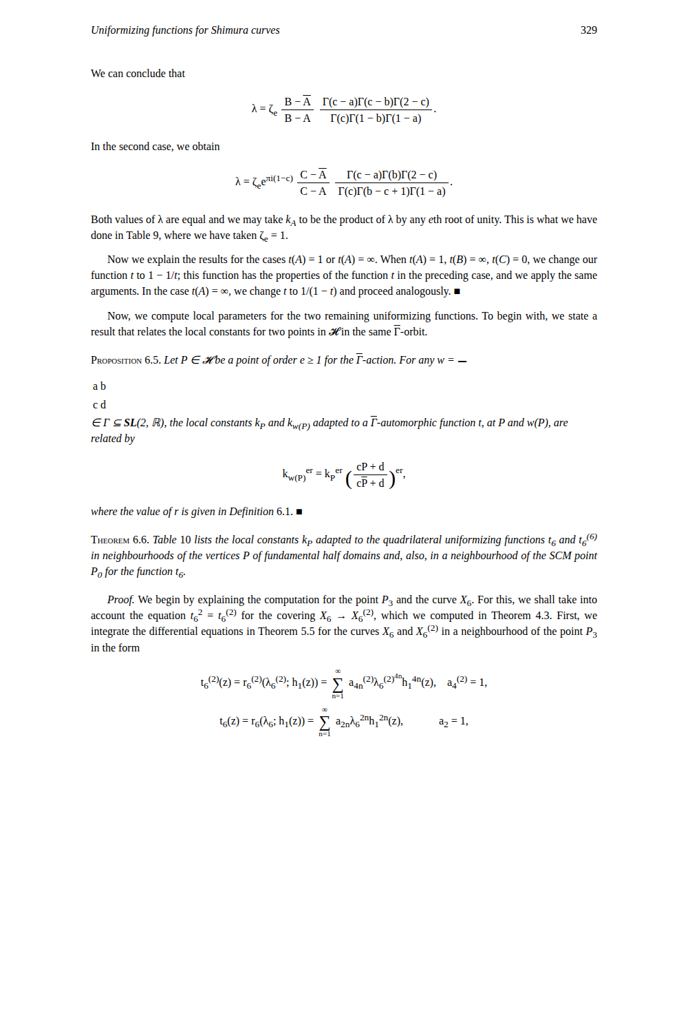Uniformizing functions for Shimura curves 329
We can conclude that
λ = ζe B − A B − A Γ(c − a)Γ(c − b)Γ(2 − c) Γ(c)Γ(1 − b)Γ(1 − a).
In the second case, we obtain
λ = ζeeπi(1−c) C − A C − A Γ(c − a)Γ(b)Γ(2 − c) Γ(c)Γ(b − c + 1)Γ(1 − a).
Both values of λ are equal and we may take kA to be the product of λ by any eth root of unity. This is what we have done in Table 9, where we have taken ζe = 1.
Now we explain the results for the cases t(A) = 1 or t(A) = ∞. When t(A) = 1, t(B) = ∞, t(C) = 0, we change our function t to 1 − 1/t; this function has the properties of the function t in the preceding case, and we apply the same arguments. In the case t(A) = ∞, we change t to 1/(1 − t) and proceed analogously. ■
Now, we compute local parameters for the two remaining uniformizing functions. To begin with, we state a result that relates the local constants for two points in 𝓗 in the same Γ-orbit.
Proposition 6.5. Let P ∈ 𝓗 be a point of order e ≥ 1 for the Γ-action. For any w =
| a | b |
| c | d |
∈ Γ ⊆ SL(2, ℝ), the local constants kP and kw(P) adapted to a Γ-automorphic function t, at P and w(P), are related by
kw(P)er = kPer (cP + d cP + d)er,
where the value of r is given in Definition 6.1. ■
Theorem 6.6. Table 10 lists the local constants kP adapted to the quadrilateral uniformizing functions t6 and t6(6) in neighbourhoods of the vertices P of fundamental half domains and, also, in a neighbourhood of the SCM point P0 for the function t6.
Proof. We begin by explaining the computation for the point P3 and the curve X6. For this, we shall take into account the equation t62 = t6(2) for the covering X6 → X6(2), which we computed in Theorem 4.3. First, we integrate the differential equations in Theorem 5.5 for the curves X6 and X6(2) in a neighbourhood of the point P3 in the form
t6(2)(z) = r6(2)(λ6(2); h1(z)) = ∞∑n=1 a4n(2)λ6(2)4nh14n(z), a4(2) = 1, t6(z) = r6(λ6; h1(z)) = ∞∑n=1 a2nλ62nh12n(z), a2 = 1,